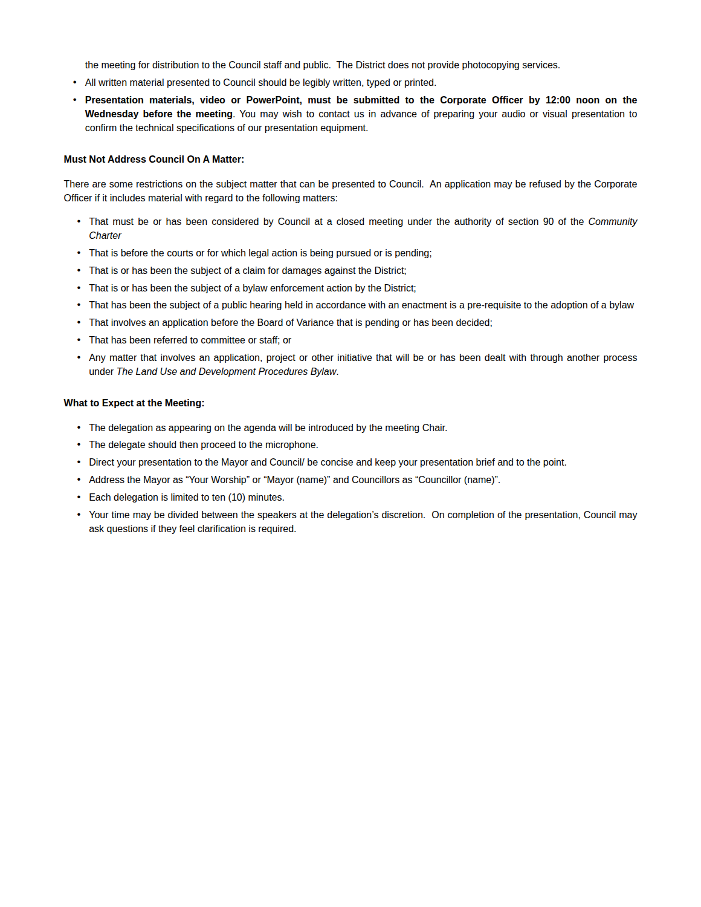the meeting for distribution to the Council staff and public. The District does not provide photocopying services.
All written material presented to Council should be legibly written, typed or printed.
Presentation materials, video or PowerPoint, must be submitted to the Corporate Officer by 12:00 noon on the Wednesday before the meeting. You may wish to contact us in advance of preparing your audio or visual presentation to confirm the technical specifications of our presentation equipment.
Must Not Address Council On A Matter:
There are some restrictions on the subject matter that can be presented to Council. An application may be refused by the Corporate Officer if it includes material with regard to the following matters:
That must be or has been considered by Council at a closed meeting under the authority of section 90 of the Community Charter
That is before the courts or for which legal action is being pursued or is pending;
That is or has been the subject of a claim for damages against the District;
That is or has been the subject of a bylaw enforcement action by the District;
That has been the subject of a public hearing held in accordance with an enactment is a pre-requisite to the adoption of a bylaw
That involves an application before the Board of Variance that is pending or has been decided;
That has been referred to committee or staff; or
Any matter that involves an application, project or other initiative that will be or has been dealt with through another process under The Land Use and Development Procedures Bylaw.
What to Expect at the Meeting:
The delegation as appearing on the agenda will be introduced by the meeting Chair.
The delegate should then proceed to the microphone.
Direct your presentation to the Mayor and Council/ be concise and keep your presentation brief and to the point.
Address the Mayor as “Your Worship” or “Mayor (name)” and Councillors as “Councillor (name)”.
Each delegation is limited to ten (10) minutes.
Your time may be divided between the speakers at the delegation’s discretion. On completion of the presentation, Council may ask questions if they feel clarification is required.